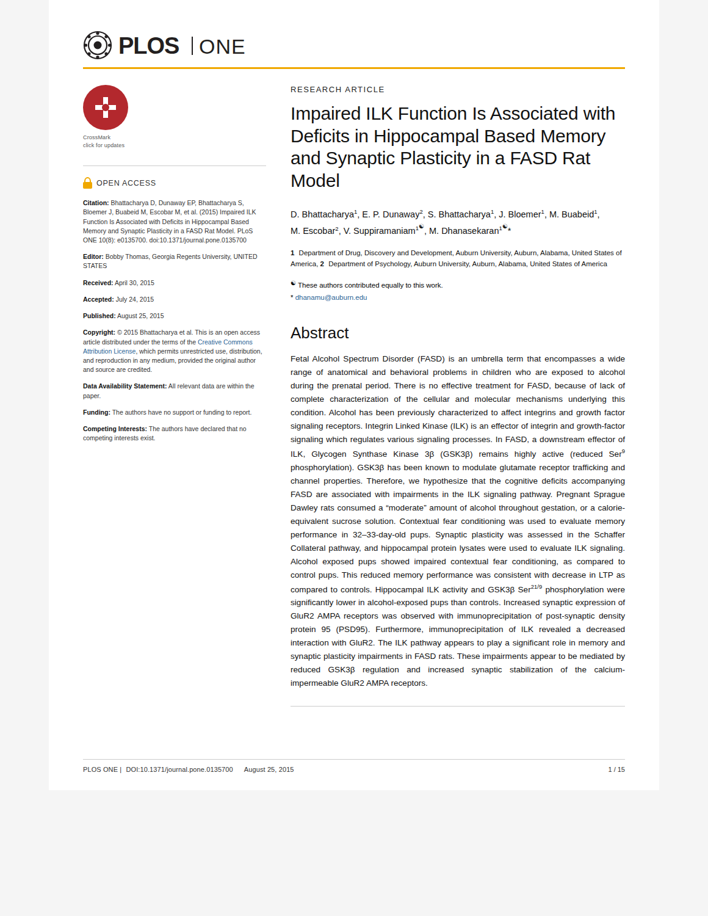PLOS ONE
CrossMark
click for updates
Open Access
Citation: Bhattacharya D, Dunaway EP, Bhattacharya S, Bloemer J, Buabeid M, Escobar M, et al. (2015) Impaired ILK Function Is Associated with Deficits in Hippocampal Based Memory and Synaptic Plasticity in a FASD Rat Model. PLoS ONE 10(8): e0135700. doi:10.1371/journal.pone.0135700
Editor: Bobby Thomas, Georgia Regents University, UNITED STATES
Received: April 30, 2015
Accepted: July 24, 2015
Published: August 25, 2015
Copyright: © 2015 Bhattacharya et al. This is an open access article distributed under the terms of the Creative Commons Attribution License, which permits unrestricted use, distribution, and reproduction in any medium, provided the original author and source are credited.
Data Availability Statement: All relevant data are within the paper.
Funding: The authors have no support or funding to report.
Competing Interests: The authors have declared that no competing interests exist.
Research Article
Impaired ILK Function Is Associated with Deficits in Hippocampal Based Memory and Synaptic Plasticity in a FASD Rat Model
D. Bhattacharya1, E. P. Dunaway2, S. Bhattacharya1, J. Bloemer1, M. Buabeid1,
M. Escobar2, V. Suppiramaniam1☯, M. Dhanasekaran1☯*
1 Department of Drug, Discovery and Development, Auburn University, Auburn, Alabama, United States of America, 2 Department of Psychology, Auburn University, Auburn, Alabama, United States of America
☯ These authors contributed equally to this work.
* dhanamu@auburn.edu
Abstract
Fetal Alcohol Spectrum Disorder (FASD) is an umbrella term that encompasses a wide range of anatomical and behavioral problems in children who are exposed to alcohol during the prenatal period. There is no effective treatment for FASD, because of lack of complete characterization of the cellular and molecular mechanisms underlying this condition. Alcohol has been previously characterized to affect integrins and growth factor signaling receptors. Integrin Linked Kinase (ILK) is an effector of integrin and growth-factor signaling which regulates various signaling processes. In FASD, a downstream effector of ILK, Glycogen Synthase Kinase 3β (GSK3β) remains highly active (reduced Ser9 phosphorylation). GSK3β has been known to modulate glutamate receptor trafficking and channel properties. Therefore, we hypothesize that the cognitive deficits accompanying FASD are associated with impairments in the ILK signaling pathway. Pregnant Sprague Dawley rats consumed a “moderate” amount of alcohol throughout gestation, or a calorie-equivalent sucrose solution. Contextual fear conditioning was used to evaluate memory performance in 32–33-day-old pups. Synaptic plasticity was assessed in the Schaffer Collateral pathway, and hippocampal protein lysates were used to evaluate ILK signaling. Alcohol exposed pups showed impaired contextual fear conditioning, as compared to control pups. This reduced memory performance was consistent with decrease in LTP as compared to controls. Hippocampal ILK activity and GSK3β Ser21/9 phosphorylation were significantly lower in alcohol-exposed pups than controls. Increased synaptic expression of GluR2 AMPA receptors was observed with immunoprecipitation of post-synaptic density protein 95 (PSD95). Furthermore, immunoprecipitation of ILK revealed a decreased interaction with GluR2. The ILK pathway appears to play a significant role in memory and synaptic plasticity impairments in FASD rats. These impairments appear to be mediated by reduced GSK3β regulation and increased synaptic stabilization of the calcium-impermeable GluR2 AMPA receptors.
PLOS ONE | DOI:10.1371/journal.pone.0135700 August 25, 2015
1 / 15